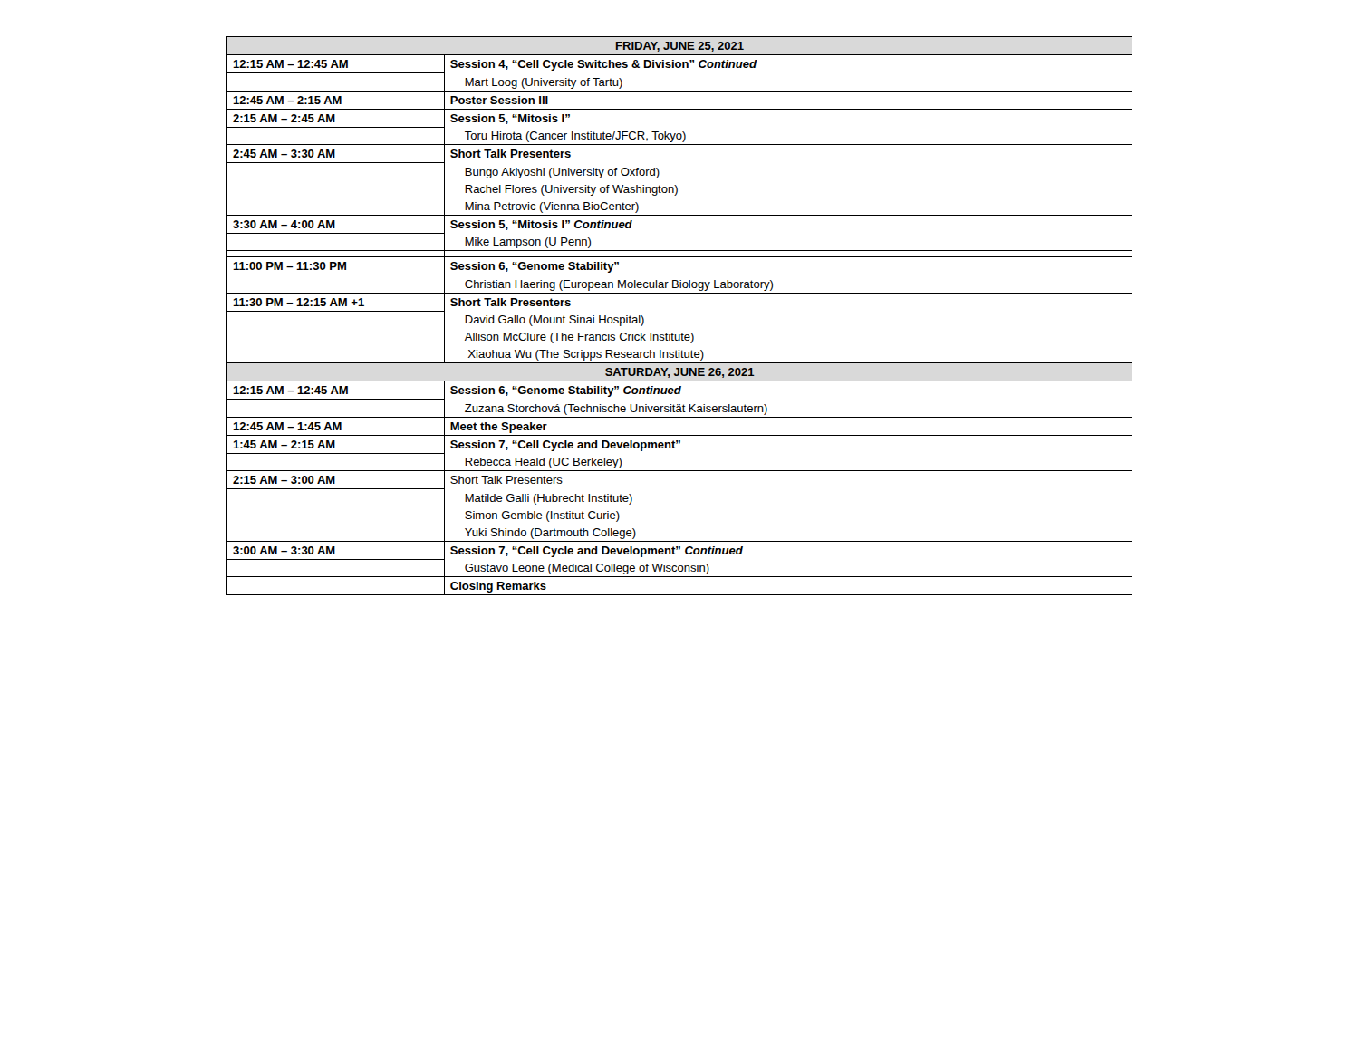| FRIDAY, JUNE 25, 2021 |
| 12:15 AM – 12:45 AM | Session 4, “Cell Cycle Switches & Division” Continued |
| | Mart Loog (University of Tartu) |
| 12:45 AM – 2:15 AM | Poster Session III |
| 2:15 AM – 2:45 AM | Session 5, “Mitosis I” |
| | Toru Hirota (Cancer Institute/JFCR, Tokyo) |
| 2:45 AM – 3:30 AM | Short Talk Presenters |
| | Bungo Akiyoshi (University of Oxford) |
| | Rachel Flores (University of Washington) |
| | Mina Petrovic (Vienna BioCenter) |
| 3:30 AM – 4:00 AM | Session 5, “Mitosis I” Continued |
| | Mike Lampson (U Penn) |
| 11:00 PM – 11:30 PM | Session 6, “Genome Stability” |
| | Christian Haering (European Molecular Biology Laboratory) |
| 11:30 PM – 12:15 AM +1 | Short Talk Presenters |
| | David Gallo (Mount Sinai Hospital) |
| | Allison McClure (The Francis Crick Institute) |
| | Xiaohua Wu (The Scripps Research Institute) |
| SATURDAY, JUNE 26, 2021 |
| 12:15 AM – 12:45 AM | Session 6, “Genome Stability” Continued |
| | Zuzana Storchová (Technische Universität Kaiserslautern) |
| 12:45 AM – 1:45 AM | Meet the Speaker |
| 1:45 AM – 2:15 AM | Session 7, “Cell Cycle and Development” |
| | Rebecca Heald (UC Berkeley) |
| 2:15 AM – 3:00 AM | Short Talk Presenters |
| | Matilde Galli (Hubrecht Institute) |
| | Simon Gemble (Institut Curie) |
| | Yuki Shindo (Dartmouth College) |
| 3:00 AM – 3:30 AM | Session 7, “Cell Cycle and Development” Continued |
| | Gustavo Leone (Medical College of Wisconsin) |
| | Closing Remarks |